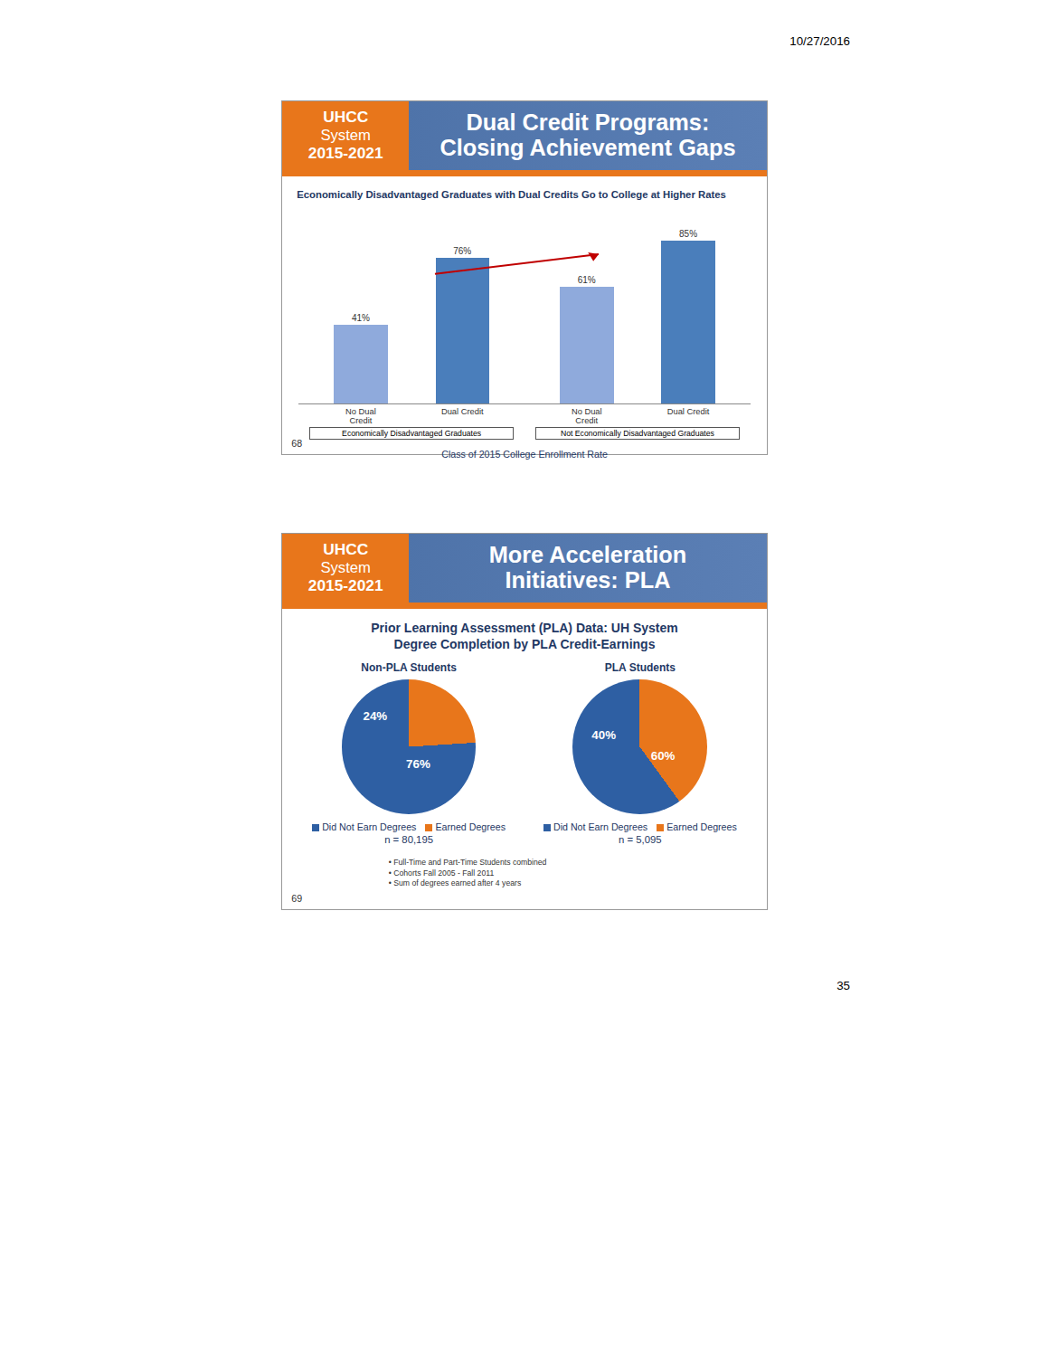10/27/2016
UHCC
System
2015-2021
Dual Credit Programs:
Closing Achievement Gaps
Economically Disadvantaged Graduates with Dual Credits Go to College at Higher Rates
41%
76%
61%
85%
No Dual Credit
Dual Credit
No Dual Credit
Dual Credit
Economically Disadvantaged Graduates
Not Economically Disadvantaged Graduates
Class of 2015 College Enrollment Rate
68
UHCC
System
2015-2021
More Acceleration
Initiatives: PLA
Prior Learning Assessment (PLA) Data: UH System
Degree Completion by PLA Credit-Earnings
Non-PLA Students
24% 76%
Did Not Earn Degrees Earned Degrees
n = 80,195
PLA Students
40% 60%
Did Not Earn Degrees Earned Degrees
n = 5,095
• Full-Time and Part-Time Students combined
• Cohorts Fall 2005 - Fall 2011
• Sum of degrees earned after 4 years
69
35